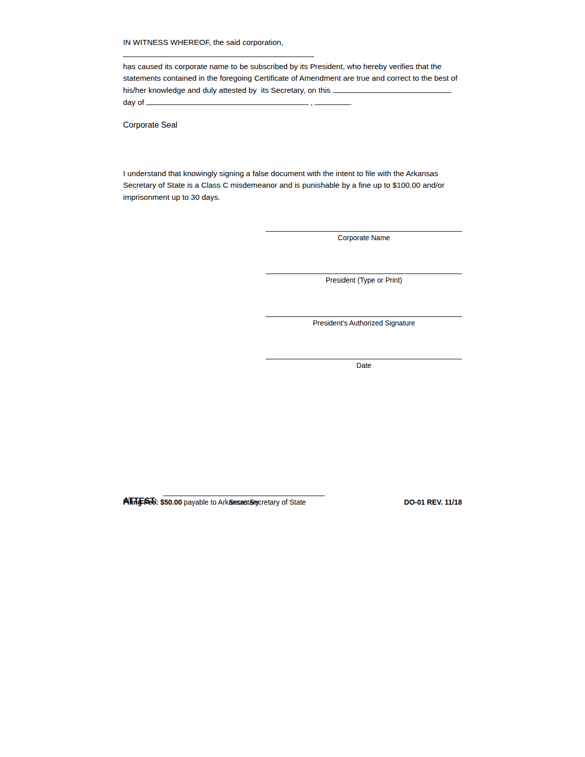IN WITNESS WHEREOF, the said corporation,
has caused its corporate name to be subscribed by its President, who hereby verifies that the statements contained in the foregoing Certificate of Amendment are true and correct to the best of his/her knowledge and duly attested by its Secretary, on this day of , .
Corporate Seal
I understand that knowingly signing a false document with the intent to file with the Arkansas Secretary of State is a Class C misdemeanor and is punishable by a fine up to $100.00 and/or imprisonment up to 30 days.
Corporate Name
President (Type or Print)
President’s Authorized Signature
Date
ATTEST:
Secretary
Filing Fee: $50.00 payable to Arkansas Secretary of State
DO-01 REV. 11/18